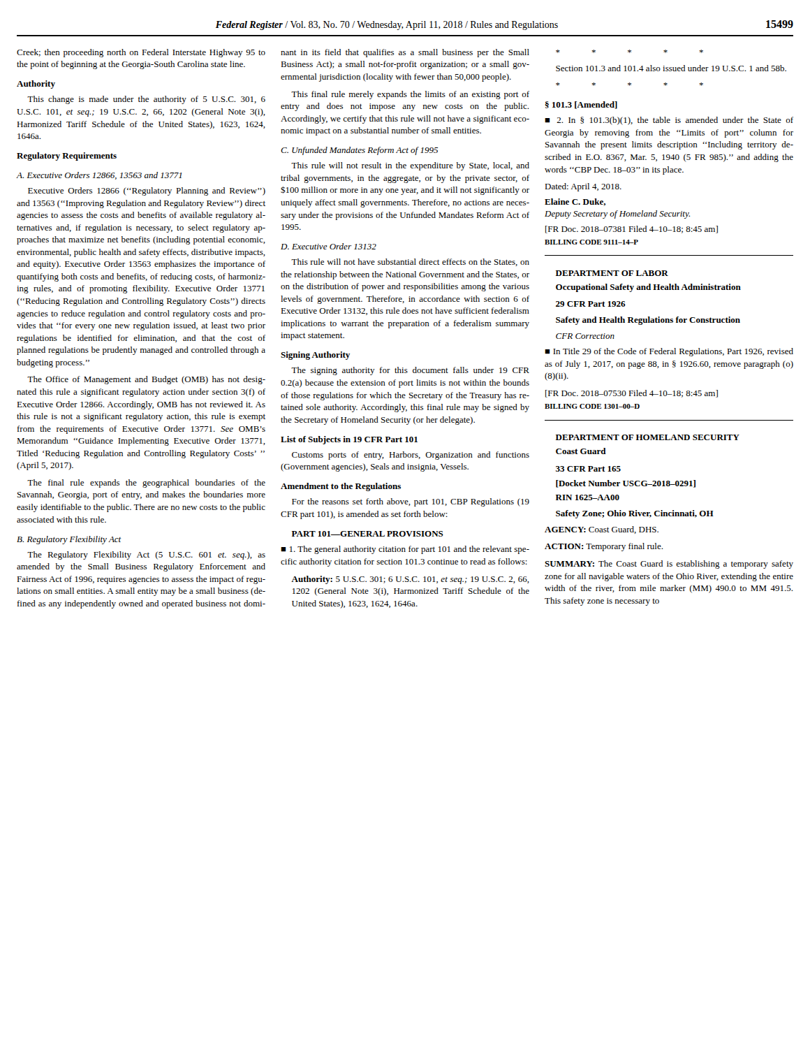Federal Register / Vol. 83, No. 70 / Wednesday, April 11, 2018 / Rules and Regulations
15499
Creek; then proceeding north on Federal Interstate Highway 95 to the point of beginning at the Georgia-South Carolina state line.
Authority
This change is made under the authority of 5 U.S.C. 301, 6 U.S.C. 101, et seq.; 19 U.S.C. 2, 66, 1202 (General Note 3(i), Harmonized Tariff Schedule of the United States), 1623, 1624, 1646a.
Regulatory Requirements
A. Executive Orders 12866, 13563 and 13771
Executive Orders 12866 (‘‘Regulatory Planning and Review’’) and 13563 (‘‘Improving Regulation and Regulatory Review’’) direct agencies to assess the costs and benefits of available regulatory alternatives and, if regulation is necessary, to select regulatory approaches that maximize net benefits (including potential economic, environmental, public health and safety effects, distributive impacts, and equity). Executive Order 13563 emphasizes the importance of quantifying both costs and benefits, of reducing costs, of harmonizing rules, and of promoting flexibility. Executive Order 13771 (‘‘Reducing Regulation and Controlling Regulatory Costs’’) directs agencies to reduce regulation and control regulatory costs and provides that ‘‘for every one new regulation issued, at least two prior regulations be identified for elimination, and that the cost of planned regulations be prudently managed and controlled through a budgeting process.’’
The Office of Management and Budget (OMB) has not designated this rule a significant regulatory action under section 3(f) of Executive Order 12866. Accordingly, OMB has not reviewed it. As this rule is not a significant regulatory action, this rule is exempt from the requirements of Executive Order 13771. See OMB’s Memorandum ‘‘Guidance Implementing Executive Order 13771, Titled ‘Reducing Regulation and Controlling Regulatory Costs’ ’’ (April 5, 2017).
The final rule expands the geographical boundaries of the Savannah, Georgia, port of entry, and makes the boundaries more easily identifiable to the public. There are no new costs to the public associated with this rule.
B. Regulatory Flexibility Act
The Regulatory Flexibility Act (5 U.S.C. 601 et. seq.), as amended by the Small Business Regulatory Enforcement and Fairness Act of 1996, requires agencies to assess the impact of regulations on small entities. A small entity may be a small business (defined as any independently owned and operated business not dominant in its field that qualifies as a small business per the Small Business Act); a small not-for-profit organization; or a small governmental jurisdiction (locality with fewer than 50,000 people).
This final rule merely expands the limits of an existing port of entry and does not impose any new costs on the public. Accordingly, we certify that this rule will not have a significant economic impact on a substantial number of small entities.
C. Unfunded Mandates Reform Act of 1995
This rule will not result in the expenditure by State, local, and tribal governments, in the aggregate, or by the private sector, of $100 million or more in any one year, and it will not significantly or uniquely affect small governments. Therefore, no actions are necessary under the provisions of the Unfunded Mandates Reform Act of 1995.
D. Executive Order 13132
This rule will not have substantial direct effects on the States, on the relationship between the National Government and the States, or on the distribution of power and responsibilities among the various levels of government. Therefore, in accordance with section 6 of Executive Order 13132, this rule does not have sufficient federalism implications to warrant the preparation of a federalism summary impact statement.
Signing Authority
The signing authority for this document falls under 19 CFR 0.2(a) because the extension of port limits is not within the bounds of those regulations for which the Secretary of the Treasury has retained sole authority. Accordingly, this final rule may be signed by the Secretary of Homeland Security (or her delegate).
List of Subjects in 19 CFR Part 101
Customs ports of entry, Harbors, Organization and functions (Government agencies), Seals and insignia, Vessels.
Amendment to the Regulations
For the reasons set forth above, part 101, CBP Regulations (19 CFR part 101), is amended as set forth below:
PART 101—GENERAL PROVISIONS
1. The general authority citation for part 101 and the relevant specific authority citation for section 101.3 continue to read as follows:
Authority: 5 U.S.C. 301; 6 U.S.C. 101, et seq.; 19 U.S.C. 2, 66, 1202 (General Note 3(i), Harmonized Tariff Schedule of the United States), 1623, 1624, 1646a.
* * * * *
Section 101.3 and 101.4 also issued under 19 U.S.C. 1 and 58b.
* * * * *
§ 101.3 [Amended]
2. In § 101.3(b)(1), the table is amended under the State of Georgia by removing from the ‘‘Limits of port’’ column for Savannah the present limits description ‘‘Including territory described in E.O. 8367, Mar. 5, 1940 (5 FR 985).’’ and adding the words ‘‘CBP Dec. 18–03’’ in its place.
Dated: April 4, 2018.
Elaine C. Duke,
Deputy Secretary of Homeland Security.
[FR Doc. 2018–07381 Filed 4–10–18; 8:45 am]
BILLING CODE 9111–14–P
DEPARTMENT OF LABOR
Occupational Safety and Health Administration
29 CFR Part 1926
Safety and Health Regulations for Construction
CFR Correction
In Title 29 of the Code of Federal Regulations, Part 1926, revised as of July 1, 2017, on page 88, in § 1926.60, remove paragraph (o)(8)(ii).
[FR Doc. 2018–07530 Filed 4–10–18; 8:45 am]
BILLING CODE 1301–00–D
DEPARTMENT OF HOMELAND SECURITY
Coast Guard
33 CFR Part 165
[Docket Number USCG–2018–0291]
RIN 1625–AA00
Safety Zone; Ohio River, Cincinnati, OH
AGENCY: Coast Guard, DHS.
ACTION: Temporary final rule.
SUMMARY: The Coast Guard is establishing a temporary safety zone for all navigable waters of the Ohio River, extending the entire width of the river, from mile marker (MM) 490.0 to MM 491.5. This safety zone is necessary to